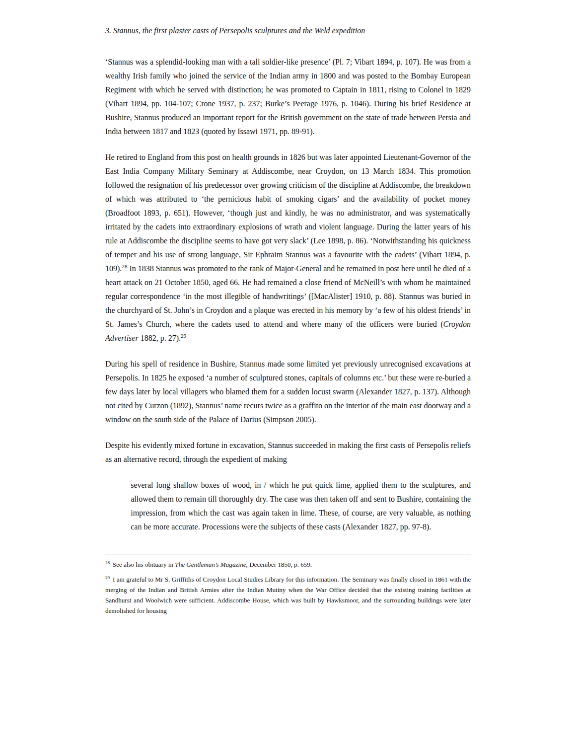3. Stannus, the first plaster casts of Persepolis sculptures and the Weld expedition
‘Stannus was a splendid-looking man with a tall soldier-like presence’ (Pl. 7; Vibart 1894, p. 107). He was from a wealthy Irish family who joined the service of the Indian army in 1800 and was posted to the Bombay European Regiment with which he served with distinction; he was promoted to Captain in 1811, rising to Colonel in 1829 (Vibart 1894, pp. 104-107; Crone 1937, p. 237; Burke’s Peerage 1976, p. 1046). During his brief Residence at Bushire, Stannus produced an important report for the British government on the state of trade between Persia and India between 1817 and 1823 (quoted by Issawi 1971, pp. 89-91).
He retired to England from this post on health grounds in 1826 but was later appointed Lieutenant-Governor of the East India Company Military Seminary at Addiscombe, near Croydon, on 13 March 1834. This promotion followed the resignation of his predecessor over growing criticism of the discipline at Addiscombe, the breakdown of which was attributed to ‘the pernicious habit of smoking cigars’ and the availability of pocket money (Broadfoot 1893, p. 651). However, ‘though just and kindly, he was no administrator, and was systematically irritated by the cadets into extraordinary explosions of wrath and violent language. During the latter years of his rule at Addiscombe the discipline seems to have got very slack’ (Lee 1898, p. 86). ‘Notwithstanding his quickness of temper and his use of strong language, Sir Ephraim Stannus was a favourite with the cadets’ (Vibart 1894, p. 109).28 In 1838 Stannus was promoted to the rank of Major-General and he remained in post here until he died of a heart attack on 21 October 1850, aged 66. He had remained a close friend of McNeill’s with whom he maintained regular correspondence ‘in the most illegible of handwritings’ ([MacAlister] 1910, p. 88). Stannus was buried in the churchyard of St. John’s in Croydon and a plaque was erected in his memory by ‘a few of his oldest friends’ in St. James’s Church, where the cadets used to attend and where many of the officers were buried (Croydon Advertiser 1882, p. 27).29
During his spell of residence in Bushire, Stannus made some limited yet previously unrecognised excavations at Persepolis. In 1825 he exposed ‘a number of sculptured stones, capitals of columns etc.’ but these were re-buried a few days later by local villagers who blamed them for a sudden locust swarm (Alexander 1827, p. 137). Although not cited by Curzon (1892), Stannus’ name recurs twice as a graffito on the interior of the main east doorway and a window on the south side of the Palace of Darius (Simpson 2005).
Despite his evidently mixed fortune in excavation, Stannus succeeded in making the first casts of Persepolis reliefs as an alternative record, through the expedient of making
several long shallow boxes of wood, in / which he put quick lime, applied them to the sculptures, and allowed them to remain till thoroughly dry. The case was then taken off and sent to Bushire, containing the impression, from which the cast was again taken in lime. These, of course, are very valuable, as nothing can be more accurate. Processions were the subjects of these casts (Alexander 1827, pp. 97-8).
28 See also his obituary in The Gentleman’s Magazine, December 1850, p. 659.
29 I am grateful to Mr S. Griffiths of Croydon Local Studies Library for this information. The Seminary was finally closed in 1861 with the merging of the Indian and British Armies after the Indian Mutiny when the War Office decided that the existing training facilities at Sandhurst and Woolwich were sufficient. Addiscombe House, which was built by Hawksmoor, and the surrounding buildings were later demolished for housing